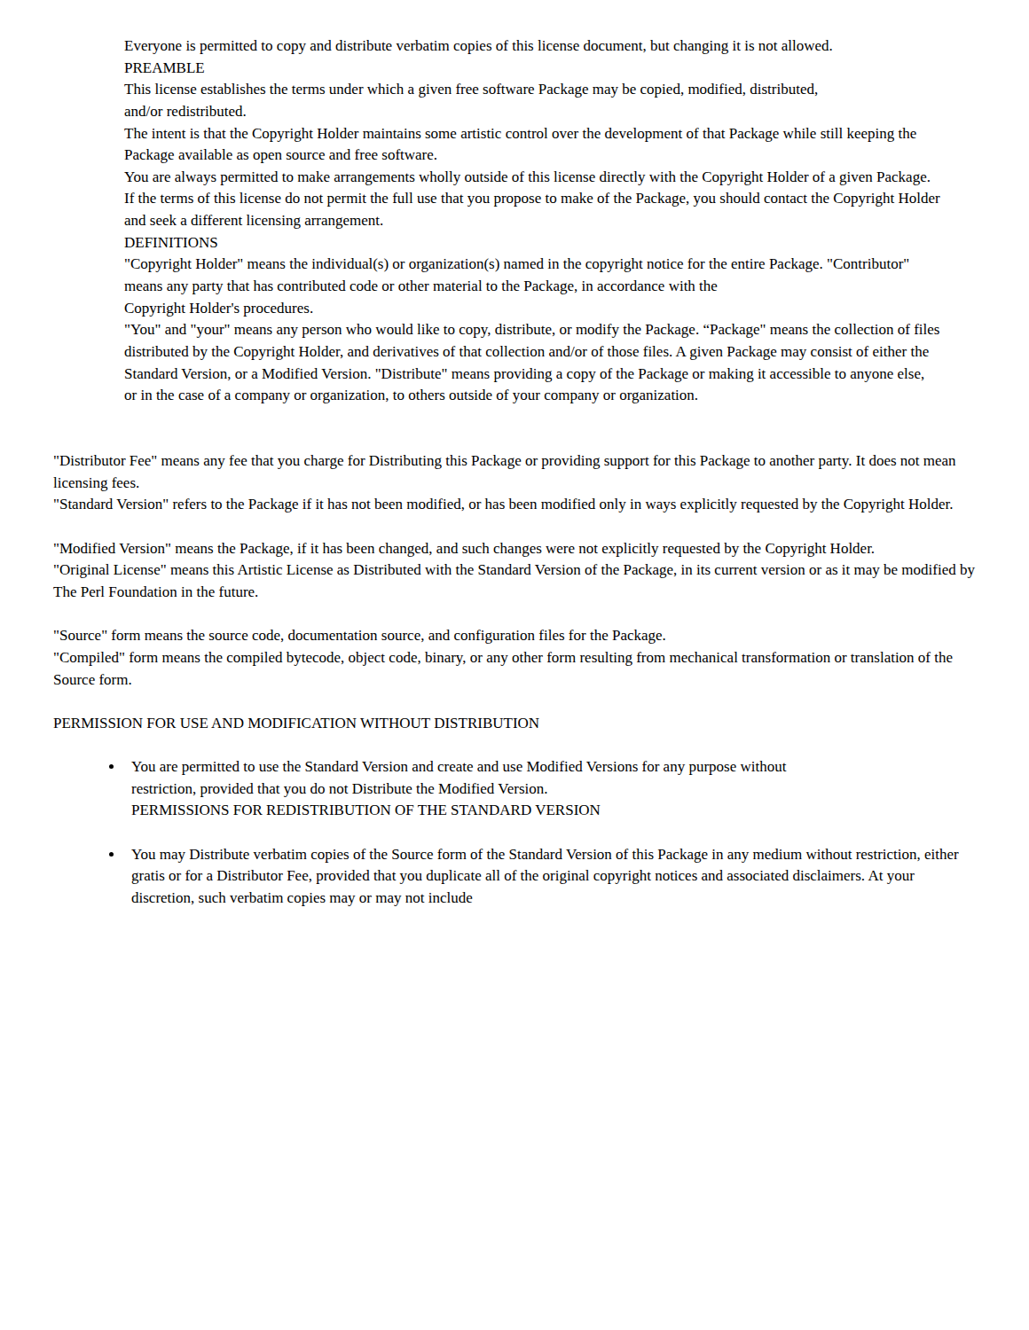Everyone is permitted to copy and distribute verbatim copies of this license document, but changing it is not allowed.
PREAMBLE
This license establishes the terms under which a given free software Package may be copied, modified, distributed,
and/or redistributed.
The intent is that the Copyright Holder maintains some artistic control over the development of that Package while still keeping the Package available as open source and free software.
You are always permitted to make arrangements wholly outside of this license directly with the Copyright Holder of a given Package. If the terms of this license do not permit the full use that you propose to make of the Package, you should contact the Copyright Holder and seek a different licensing arrangement.
DEFINITIONS
"Copyright Holder" means the individual(s) or organization(s) named in the copyright notice for the entire Package. "Contributor" means any party that has contributed code or other material to the Package, in accordance with the
Copyright Holder's procedures.
"You" and "your" means any person who would like to copy, distribute, or modify the Package. “Package" means the collection of files distributed by the Copyright Holder, and derivatives of that collection and/or of those files. A given Package may consist of either the Standard Version, or a Modified Version. "Distribute" means providing a copy of the Package or making it accessible to anyone else, or in the case of a company or organization, to others outside of your company or organization.
"Distributor Fee" means any fee that you charge for Distributing this Package or providing support for this Package to another party. It does not mean licensing fees.
"Standard Version" refers to the Package if it has not been modified, or has been modified only in ways explicitly requested by the Copyright Holder.
"Modified Version" means the Package, if it has been changed, and such changes were not explicitly requested by the Copyright Holder.
"Original License" means this Artistic License as Distributed with the Standard Version of the Package, in its current version or as it may be modified by The Perl Foundation in the future.
"Source" form means the source code, documentation source, and configuration files for the Package.
"Compiled" form means the compiled bytecode, object code, binary, or any other form resulting from mechanical transformation or translation of the Source form.
PERMISSION FOR USE AND MODIFICATION WITHOUT DISTRIBUTION
You are permitted to use the Standard Version and create and use Modified Versions for any purpose without
restriction, provided that you do not Distribute the Modified Version.
PERMISSIONS FOR REDISTRIBUTION OF THE STANDARD VERSION
You may Distribute verbatim copies of the Source form of the Standard Version of this Package in any medium without restriction, either gratis or for a Distributor Fee, provided that you duplicate all of the original copyright notices and associated disclaimers. At your discretion, such verbatim copies may or may not include